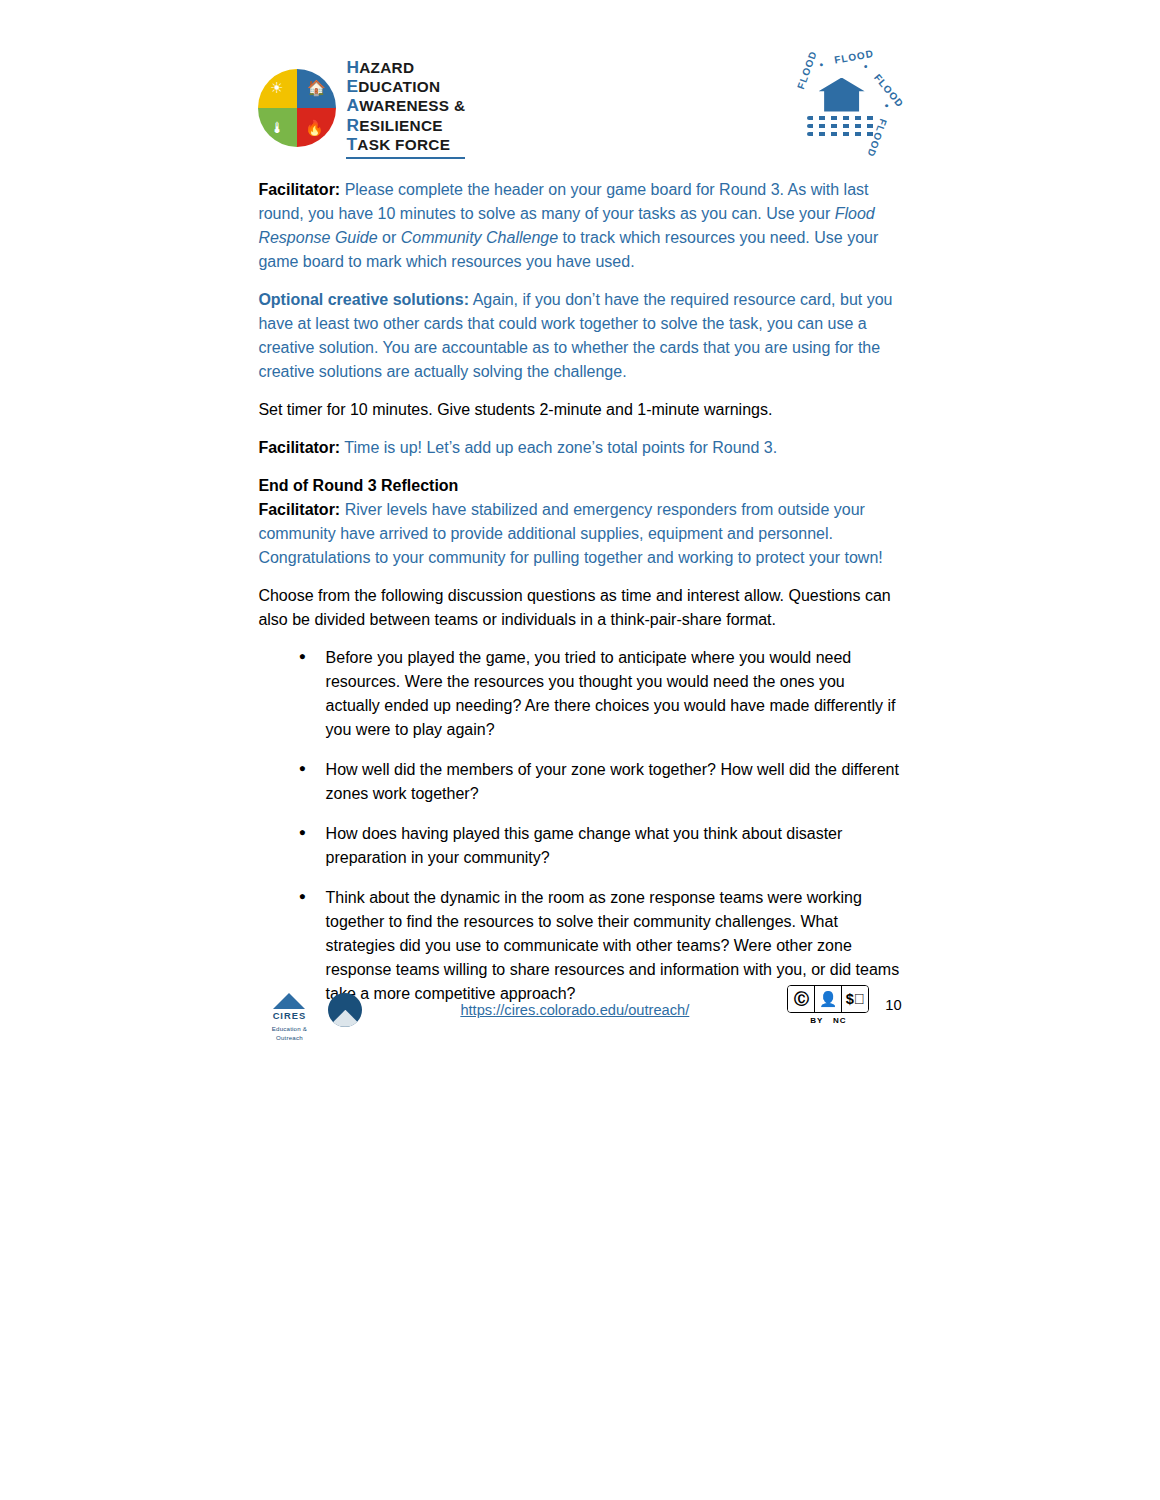☀ 🏠 🌡 🔥
HAZARD
EDUCATION
AWARENESS &
RESILIENCE
TASK FORCE
FLOOD • FLOOD • FLOOD • FLOOD
Facilitator: Please complete the header on your game board for Round 3. As with last round, you have 10 minutes to solve as many of your tasks as you can. Use your Flood Response Guide or Community Challenge to track which resources you need. Use your game board to mark which resources you have used.
Optional creative solutions: Again, if you don’t have the required resource card, but you have at least two other cards that could work together to solve the task, you can use a creative solution. You are accountable as to whether the cards that you are using for the creative solutions are actually solving the challenge.
Set timer for 10 minutes. Give students 2-minute and 1-minute warnings.
Facilitator: Time is up! Let’s add up each zone’s total points for Round 3.
End of Round 3 Reflection
Facilitator: River levels have stabilized and emergency responders from outside your community have arrived to provide additional supplies, equipment and personnel. Congratulations to your community for pulling together and working to protect your town!
Choose from the following discussion questions as time and interest allow. Questions can also be divided between teams or individuals in a think-pair-share format.
Before you played the game, you tried to anticipate where you would need resources. Were the resources you thought you would need the ones you actually ended up needing? Are there choices you would have made differently if you were to play again?
How well did the members of your zone work together? How well did the different zones work together?
How does having played this game change what you think about disaster preparation in your community?
Think about the dynamic in the room as zone response teams were working together to find the resources to solve their community challenges. What strategies did you use to communicate with other teams? Were other zone response teams willing to share resources and information with you, or did teams take a more competitive approach?
CIRES
Education & Outreach
https://cires.colorado.edu/outreach/
Ⓒ
👤
$⃠
BY NC
10